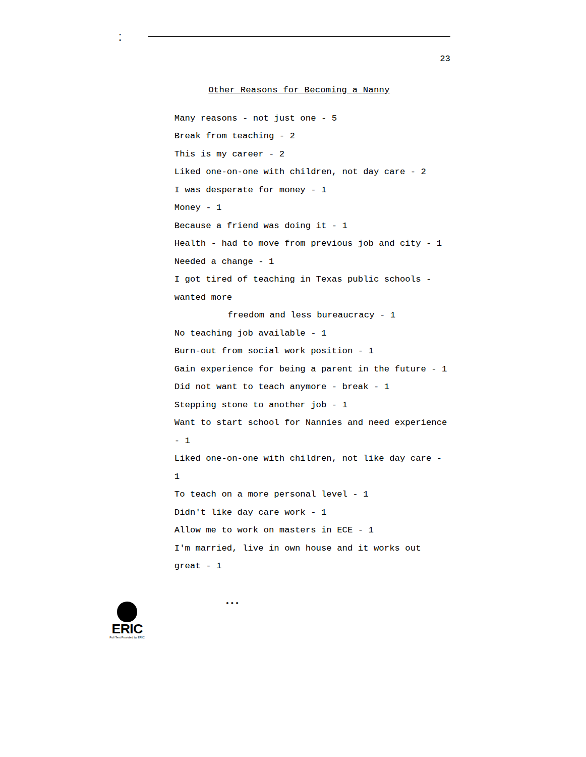.
.
23
Other Reasons for Becoming a Nanny
Many reasons - not just one - 5
Break from teaching - 2
This is my career - 2
Liked one-on-one with children, not day care - 2
I was desperate for money - 1
Money - 1
Because a friend was doing it - 1
Health - had to move from previous job and city - 1
Needed a change - 1
I got tired of teaching in Texas public schools - wanted more freedom and less bureaucracy - 1
No teaching job available - 1
Burn-out from social work position - 1
Gain experience for being a parent in the future - 1
Did not want to teach anymore - break - 1
Stepping stone to another job - 1
Want to start school for Nannies and need experience - 1
Liked one-on-one with children, not like day care - 1
To teach on a more personal level - 1
Didn't like day care work - 1
Allow me to work on masters in ECE - 1
I'm married, live in own house and it works out great - 1
•••
ERIC
Full Text Provided by ERIC